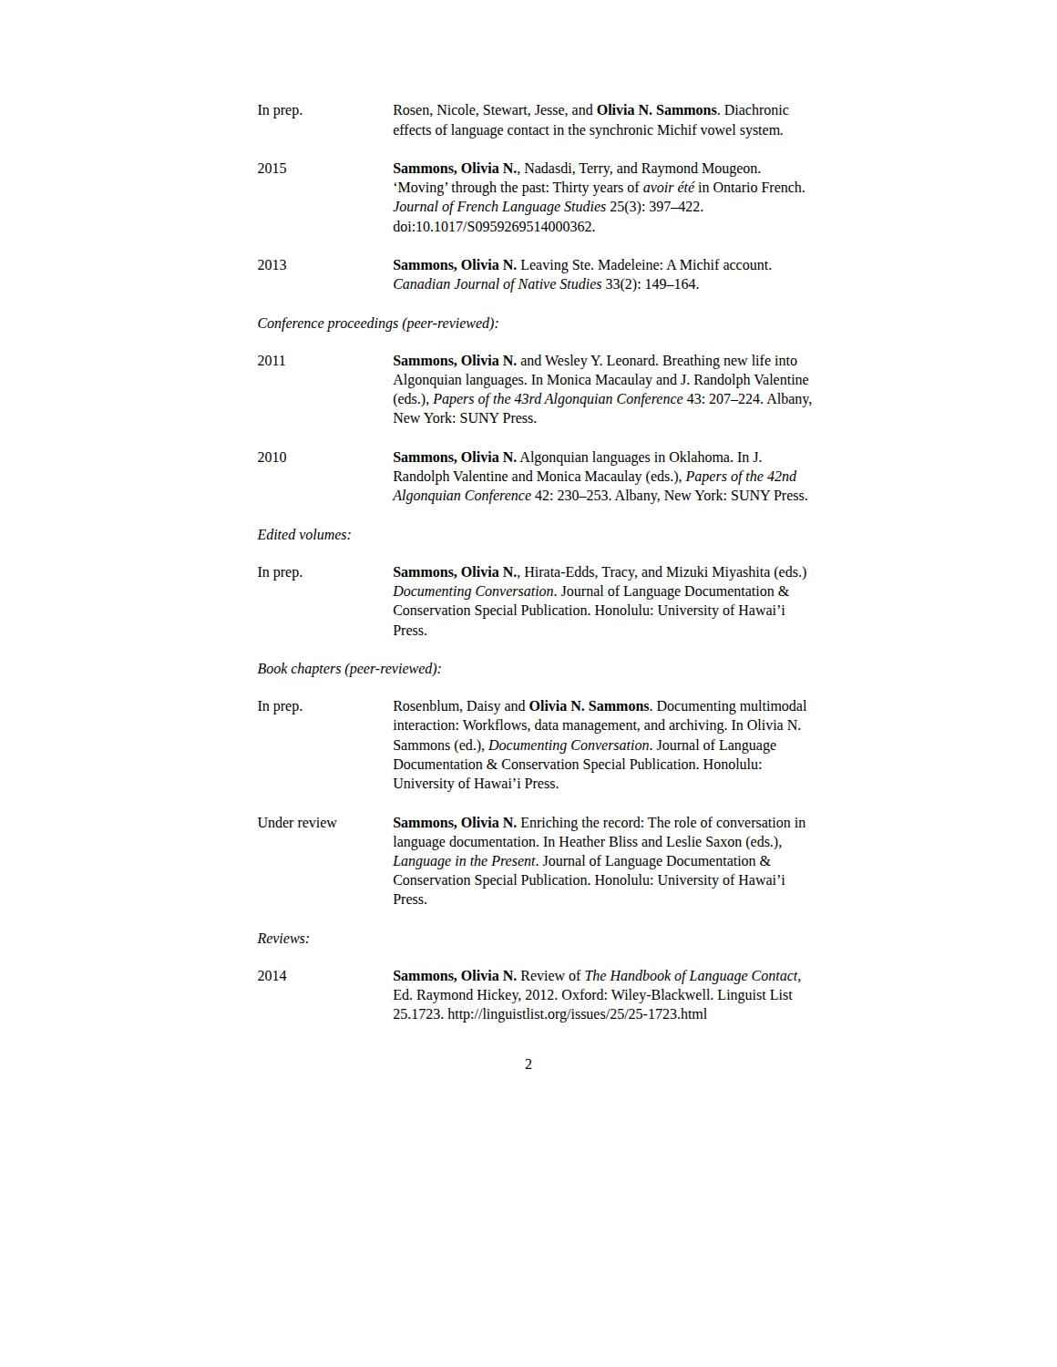In prep.
Rosen, Nicole, Stewart, Jesse, and Olivia N. Sammons. Diachronic effects of language contact in the synchronic Michif vowel system.
2015
Sammons, Olivia N., Nadasdi, Terry, and Raymond Mougeon. ‘Moving’ through the past: Thirty years of avoir été in Ontario French. Journal of French Language Studies 25(3): 397–422. doi:10.1017/S0959269514000362.
2013
Sammons, Olivia N. Leaving Ste. Madeleine: A Michif account. Canadian Journal of Native Studies 33(2): 149–164.
Conference proceedings (peer-reviewed):
2011
Sammons, Olivia N. and Wesley Y. Leonard. Breathing new life into Algonquian languages. In Monica Macaulay and J. Randolph Valentine (eds.), Papers of the 43rd Algonquian Conference 43: 207–224. Albany, New York: SUNY Press.
2010
Sammons, Olivia N. Algonquian languages in Oklahoma. In J. Randolph Valentine and Monica Macaulay (eds.), Papers of the 42nd Algonquian Conference 42: 230–253. Albany, New York: SUNY Press.
Edited volumes:
In prep.
Sammons, Olivia N., Hirata-Edds, Tracy, and Mizuki Miyashita (eds.) Documenting Conversation. Journal of Language Documentation & Conservation Special Publication. Honolulu: University of Hawai’i Press.
Book chapters (peer-reviewed):
In prep.
Rosenblum, Daisy and Olivia N. Sammons. Documenting multimodal interaction: Workflows, data management, and archiving. In Olivia N. Sammons (ed.), Documenting Conversation. Journal of Language Documentation & Conservation Special Publication. Honolulu: University of Hawai’i Press.
Under review
Sammons, Olivia N. Enriching the record: The role of conversation in language documentation. In Heather Bliss and Leslie Saxon (eds.), Language in the Present. Journal of Language Documentation & Conservation Special Publication. Honolulu: University of Hawai’i Press.
Reviews:
2014
Sammons, Olivia N. Review of The Handbook of Language Contact, Ed. Raymond Hickey, 2012. Oxford: Wiley-Blackwell. Linguist List 25.1723. http://linguistlist.org/issues/25/25-1723.html
2